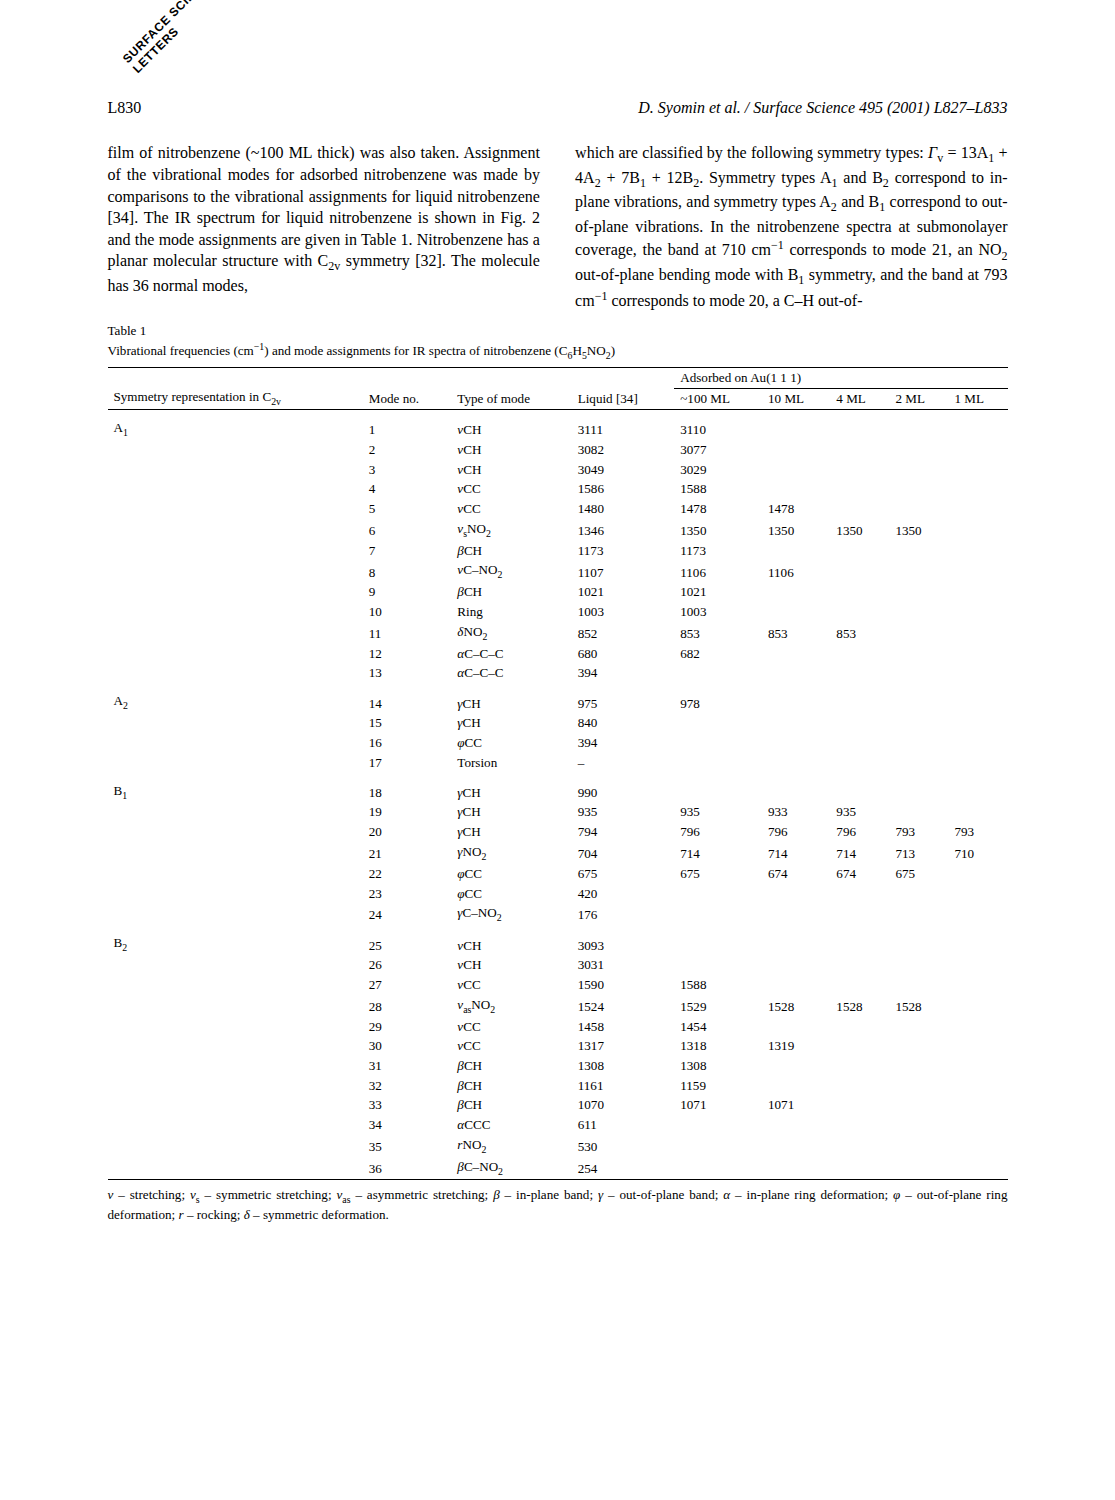SURFACE SCIENCE
LETTERS
L830 D. Syomin et al. / Surface Science 495 (2001) L827–L833
film of nitrobenzene (~100 ML thick) was also taken. Assignment of the vibrational modes for adsorbed nitrobenzene was made by comparisons to the vibrational assignments for liquid nitrobenzene [34]. The IR spectrum for liquid nitrobenzene is shown in Fig. 2 and the mode assignments are given in Table 1. Nitrobenzene has a planar molecular structure with C2v symmetry [32]. The molecule has 36 normal modes,
which are classified by the following symmetry types: Γv = 13A1 + 4A2 + 7B1 + 12B2. Symmetry types A1 and B2 correspond to in-plane vibrations, and symmetry types A2 and B1 correspond to out-of-plane vibrations. In the nitrobenzene spectra at submonolayer coverage, the band at 710 cm−1 corresponds to mode 21, an NO2 out-of-plane bending mode with B1 symmetry, and the band at 793 cm−1 corresponds to mode 20, a C–H out-of-
Table 1 Vibrational frequencies (cm −1 ) and mode assignments for IR spectra of nitrobenzene (C 6 H 5 NO 2 )
| Symmetry representation in C 2v | Mode no. | Type of mode | Liquid [34] | Adsorbed on Au(1 1 1) |
| --- | --- | --- | --- | --- |
| ~100 ML | 10 ML | 4 ML | 2 ML | 1 ML |
| A 1 | 1 | ν CH | 3111 | 3110 | | | | |
| | 2 | ν CH | 3082 | 3077 | | | | |
| | 3 | ν CH | 3049 | 3029 | | | | |
| | 4 | ν CC | 1586 | 1588 | | | | |
| | 5 | ν CC | 1480 | 1478 | 1478 | | | |
| | 6 | ν s NO 2 | 1346 | 1350 | 1350 | 1350 | 1350 | |
| | 7 | β CH | 1173 | 1173 | | | | |
| | 8 | ν C–NO 2 | 1107 | 1106 | 1106 | | | |
| | 9 | β CH | 1021 | 1021 | | | | |
| | 10 | Ring | 1003 | 1003 | | | | |
| | 11 | δ NO 2 | 852 | 853 | 853 | 853 | | |
| | 12 | α C–C–C | 680 | 682 | | | | |
| | 13 | α C–C–C | 394 | | | | | |
| A 2 | 14 | γ CH | 975 | 978 | | | | |
| | 15 | γ CH | 840 | | | | | |
| | 16 | φ CC | 394 | | | | | |
| | 17 | Torsion | – | | | | | |
| B 1 | 18 | γ CH | 990 | | | | | |
| | 19 | γ CH | 935 | 935 | 933 | 935 | | |
| | 20 | γ CH | 794 | 796 | 796 | 796 | 793 | 793 |
| | 21 | γ NO 2 | 704 | 714 | 714 | 714 | 713 | 710 |
| | 22 | φ CC | 675 | 675 | 674 | 674 | 675 | |
| | 23 | φ CC | 420 | | | | | |
| | 24 | γ C–NO 2 | 176 | | | | | |
| B 2 | 25 | ν CH | 3093 | | | | | |
| | 26 | ν CH | 3031 | | | | | |
| | 27 | ν CC | 1590 | 1588 | | | | |
| | 28 | ν as NO 2 | 1524 | 1529 | 1528 | 1528 | 1528 | |
| | 29 | ν CC | 1458 | 1454 | | | | |
| | 30 | ν CC | 1317 | 1318 | 1319 | | | |
| | 31 | β CH | 1308 | 1308 | | | | |
| | 32 | β CH | 1161 | 1159 | | | | |
| | 33 | β CH | 1070 | 1071 | 1071 | | | |
| | 34 | α CCC | 611 | | | | | |
| | 35 | r NO 2 | 530 | | | | | |
| | 36 | β C–NO 2 | 254 | | | | | |
ν – stretching; νs – symmetric stretching; νas – asymmetric stretching; β – in-plane band; γ – out-of-plane band; α – in-plane ring deformation; φ – out-of-plane ring deformation; r – rocking; δ – symmetric deformation.